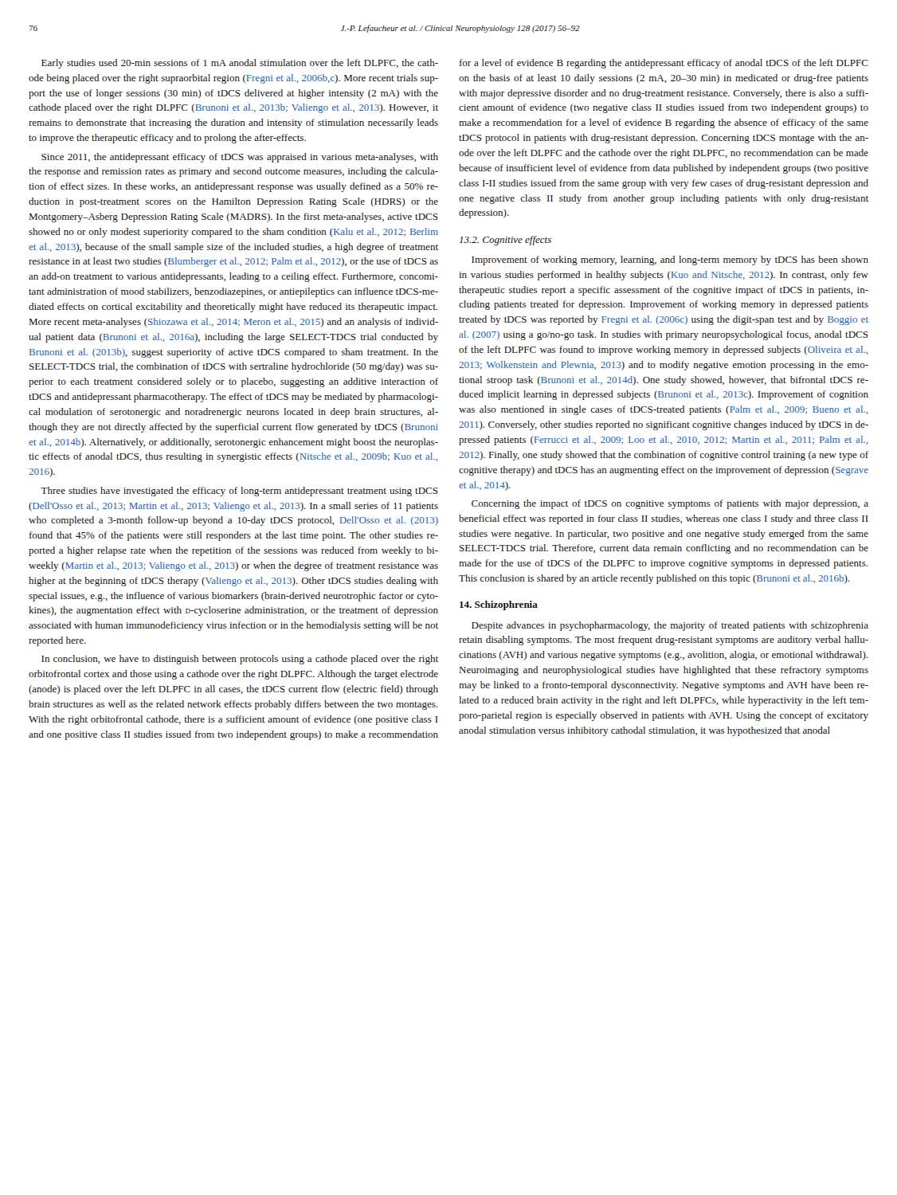76 J.-P. Lefaucheur et al. / Clinical Neurophysiology 128 (2017) 56–92
Early studies used 20-min sessions of 1 mA anodal stimulation over the left DLPFC, the cathode being placed over the right supraorbital region (Fregni et al., 2006b,c). More recent trials support the use of longer sessions (30 min) of tDCS delivered at higher intensity (2 mA) with the cathode placed over the right DLPFC (Brunoni et al., 2013b; Valiengo et al., 2013). However, it remains to demonstrate that increasing the duration and intensity of stimulation necessarily leads to improve the therapeutic efficacy and to prolong the after-effects.
Since 2011, the antidepressant efficacy of tDCS was appraised in various meta-analyses, with the response and remission rates as primary and second outcome measures, including the calculation of effect sizes. In these works, an antidepressant response was usually defined as a 50% reduction in post-treatment scores on the Hamilton Depression Rating Scale (HDRS) or the Montgomery–Asberg Depression Rating Scale (MADRS). In the first meta-analyses, active tDCS showed no or only modest superiority compared to the sham condition (Kalu et al., 2012; Berlim et al., 2013), because of the small sample size of the included studies, a high degree of treatment resistance in at least two studies (Blumberger et al., 2012; Palm et al., 2012), or the use of tDCS as an add-on treatment to various antidepressants, leading to a ceiling effect. Furthermore, concomitant administration of mood stabilizers, benzodiazepines, or antiepileptics can influence tDCS-mediated effects on cortical excitability and theoretically might have reduced its therapeutic impact. More recent meta-analyses (Shiozawa et al., 2014; Meron et al., 2015) and an analysis of individual patient data (Brunoni et al., 2016a), including the large SELECT-TDCS trial conducted by Brunoni et al. (2013b), suggest superiority of active tDCS compared to sham treatment. In the SELECT-TDCS trial, the combination of tDCS with sertraline hydrochloride (50 mg/day) was superior to each treatment considered solely or to placebo, suggesting an additive interaction of tDCS and antidepressant pharmacotherapy. The effect of tDCS may be mediated by pharmacological modulation of serotonergic and noradrenergic neurons located in deep brain structures, although they are not directly affected by the superficial current flow generated by tDCS (Brunoni et al., 2014b). Alternatively, or additionally, serotonergic enhancement might boost the neuroplastic effects of anodal tDCS, thus resulting in synergistic effects (Nitsche et al., 2009b; Kuo et al., 2016).
Three studies have investigated the efficacy of long-term antidepressant treatment using tDCS (Dell'Osso et al., 2013; Martin et al., 2013; Valiengo et al., 2013). In a small series of 11 patients who completed a 3-month follow-up beyond a 10-day tDCS protocol, Dell'Osso et al. (2013) found that 45% of the patients were still responders at the last time point. The other studies reported a higher relapse rate when the repetition of the sessions was reduced from weekly to biweekly (Martin et al., 2013; Valiengo et al., 2013) or when the degree of treatment resistance was higher at the beginning of tDCS therapy (Valiengo et al., 2013). Other tDCS studies dealing with special issues, e.g., the influence of various biomarkers (brain-derived neurotrophic factor or cytokines), the augmentation effect with d-cycloserine administration, or the treatment of depression associated with human immunodeficiency virus infection or in the hemodialysis setting will be not reported here.
In conclusion, we have to distinguish between protocols using a cathode placed over the right orbitofrontal cortex and those using a cathode over the right DLPFC. Although the target electrode (anode) is placed over the left DLPFC in all cases, the tDCS current flow (electric field) through brain structures as well as the related network effects probably differs between the two montages. With the right orbitofrontal cathode, there is a sufficient amount of evidence (one positive class I and one positive class II studies issued from two independent groups) to make a recommendation for a level of evidence B regarding the antidepressant efficacy of anodal tDCS of the left DLPFC on the basis of at least 10 daily sessions (2 mA, 20–30 min) in medicated or drug-free patients with major depressive disorder and no drug-treatment resistance. Conversely, there is also a sufficient amount of evidence (two negative class II studies issued from two independent groups) to make a recommendation for a level of evidence B regarding the absence of efficacy of the same tDCS protocol in patients with drug-resistant depression. Concerning tDCS montage with the anode over the left DLPFC and the cathode over the right DLPFC, no recommendation can be made because of insufficient level of evidence from data published by independent groups (two positive class I-II studies issued from the same group with very few cases of drug-resistant depression and one negative class II study from another group including patients with only drug-resistant depression).
13.2. Cognitive effects
Improvement of working memory, learning, and long-term memory by tDCS has been shown in various studies performed in healthy subjects (Kuo and Nitsche, 2012). In contrast, only few therapeutic studies report a specific assessment of the cognitive impact of tDCS in patients, including patients treated for depression. Improvement of working memory in depressed patients treated by tDCS was reported by Fregni et al. (2006c) using the digit-span test and by Boggio et al. (2007) using a go/no-go task. In studies with primary neuropsychological focus, anodal tDCS of the left DLPFC was found to improve working memory in depressed subjects (Oliveira et al., 2013; Wolkenstein and Plewnia, 2013) and to modify negative emotion processing in the emotional stroop task (Brunoni et al., 2014d). One study showed, however, that bifrontal tDCS reduced implicit learning in depressed subjects (Brunoni et al., 2013c). Improvement of cognition was also mentioned in single cases of tDCS-treated patients (Palm et al., 2009; Bueno et al., 2011). Conversely, other studies reported no significant cognitive changes induced by tDCS in depressed patients (Ferrucci et al., 2009; Loo et al., 2010, 2012; Martin et al., 2011; Palm et al., 2012). Finally, one study showed that the combination of cognitive control training (a new type of cognitive therapy) and tDCS has an augmenting effect on the improvement of depression (Segrave et al., 2014).
Concerning the impact of tDCS on cognitive symptoms of patients with major depression, a beneficial effect was reported in four class II studies, whereas one class I study and three class II studies were negative. In particular, two positive and one negative study emerged from the same SELECT-TDCS trial. Therefore, current data remain conflicting and no recommendation can be made for the use of tDCS of the DLPFC to improve cognitive symptoms in depressed patients. This conclusion is shared by an article recently published on this topic (Brunoni et al., 2016b).
14. Schizophrenia
Despite advances in psychopharmacology, the majority of treated patients with schizophrenia retain disabling symptoms. The most frequent drug-resistant symptoms are auditory verbal hallucinations (AVH) and various negative symptoms (e.g., avolition, alogia, or emotional withdrawal). Neuroimaging and neurophysiological studies have highlighted that these refractory symptoms may be linked to a fronto-temporal dysconnectivity. Negative symptoms and AVH have been related to a reduced brain activity in the right and left DLPFCs, while hyperactivity in the left temporo-parietal region is especially observed in patients with AVH. Using the concept of excitatory anodal stimulation versus inhibitory cathodal stimulation, it was hypothesized that anodal